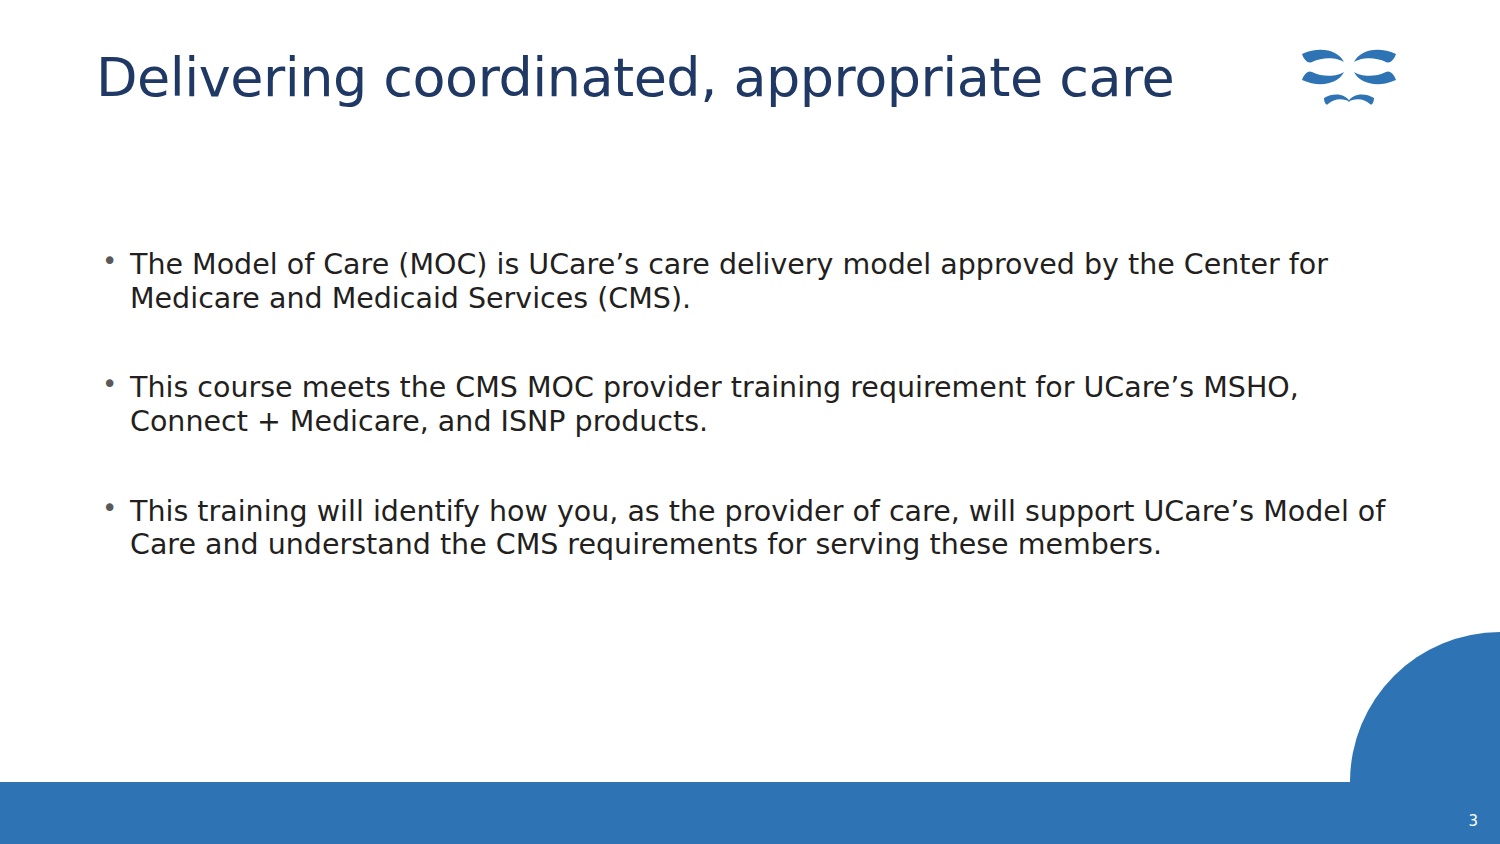Delivering coordinated, appropriate care
The Model of Care (MOC) is UCare’s care delivery model approved by the Center for Medicare and Medicaid Services (CMS).
This course meets the CMS MOC provider training requirement for UCare’s MSHO, Connect + Medicare, and ISNP products.
This training will identify how you, as the provider of care, will support UCare’s Model of Care and understand the CMS requirements for serving these members.
3